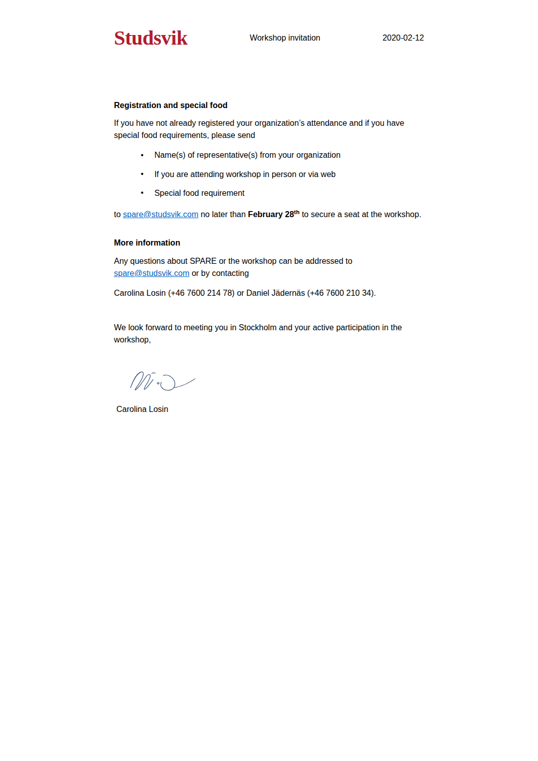Studsvik
Workshop invitation
2020-02-12
Registration and special food
If you have not already registered your organization’s attendance and if you have special food requirements, please send
Name(s) of representative(s) from your organization
If you are attending workshop in person or via web
Special food requirement
to spare@studsvik.com no later than February 28th to secure a seat at the workshop.
More information
Any questions about SPARE or the workshop can be addressed to spare@studsvik.com or by contacting
Carolina Losin (+46 7600 214 78) or Daniel Jädernäs (+46 7600 210 34).
We look forward to meeting you in Stockholm and your active participation in the workshop,
Carolina Losin